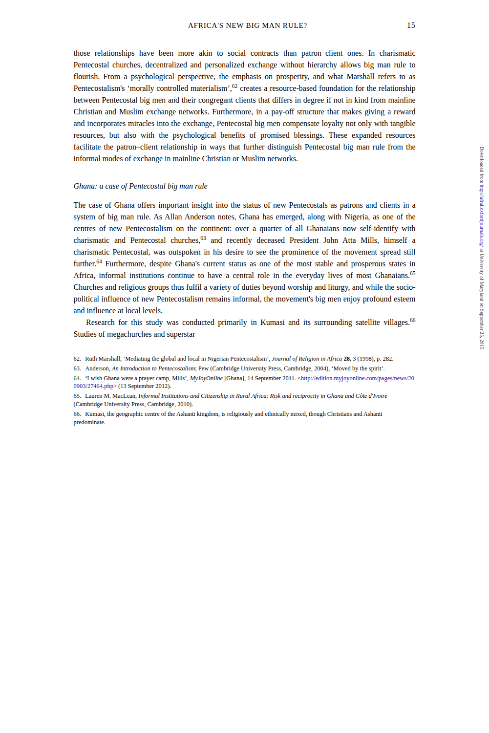Downloaded from http://afraf.oxfordjournals.org/ at University of Maryland on September 25, 2015
AFRICA'S NEW BIG MAN RULE? 15
those relationships have been more akin to social contracts than patron–client ones. In charismatic Pentecostal churches, decentralized and personalized exchange without hierarchy allows big man rule to flourish. From a psychological perspective, the emphasis on prosperity, and what Marshall refers to as Pentecostalism's ‘morally controlled materialism’,62 creates a resource-based foundation for the relationship between Pentecostal big men and their congregant clients that differs in degree if not in kind from mainline Christian and Muslim exchange networks. Furthermore, in a pay-off structure that makes giving a reward and incorporates miracles into the exchange, Pentecostal big men compensate loyalty not only with tangible resources, but also with the psychological benefits of promised blessings. These expanded resources facilitate the patron–client relationship in ways that further distinguish Pentecostal big man rule from the informal modes of exchange in mainline Christian or Muslim networks.
Ghana: a case of Pentecostal big man rule
The case of Ghana offers important insight into the status of new Pentecostals as patrons and clients in a system of big man rule. As Allan Anderson notes, Ghana has emerged, along with Nigeria, as one of the centres of new Pentecostalism on the continent: over a quarter of all Ghanaians now self-identify with charismatic and Pentecostal churches,63 and recently deceased President John Atta Mills, himself a charismatic Pentecostal, was outspoken in his desire to see the prominence of the movement spread still further.64 Furthermore, despite Ghana's current status as one of the most stable and prosperous states in Africa, informal institutions continue to have a central role in the everyday lives of most Ghanaians.65 Churches and religious groups thus fulfil a variety of duties beyond worship and liturgy, and while the socio-political influence of new Pentecostalism remains informal, the movement's big men enjoy profound esteem and influence at local levels.
Research for this study was conducted primarily in Kumasi and its surrounding satellite villages.66 Studies of megachurches and superstar
62. Ruth Marshall, ‘Mediating the global and local in Nigerian Pentecostalism’, Journal of Religion in Africa 28, 3 (1998), p. 282.
63. Anderson, An Introduction to Pentecostalism; Pew (Cambridge University Press, Cambridge, 2004), ‘Moved by the spirit’.
64.‘I wish Ghana were a prayer camp, Mills’, MyJoyOnline [Ghana], 14 September 2011. <http://edition.myjoyonline.com/pages/news/200903/27464.php> (13 September 2012).
65. Lauren M. MacLean, Informal Institutions and Citizenship in Rural Africa: Risk and reciprocity in Ghana and Côte d'Ivoire (Cambridge University Press, Cambridge, 2010).
66. Kumasi, the geographic centre of the Ashanti kingdom, is religiously and ethnically mixed, though Christians and Ashanti predominate.